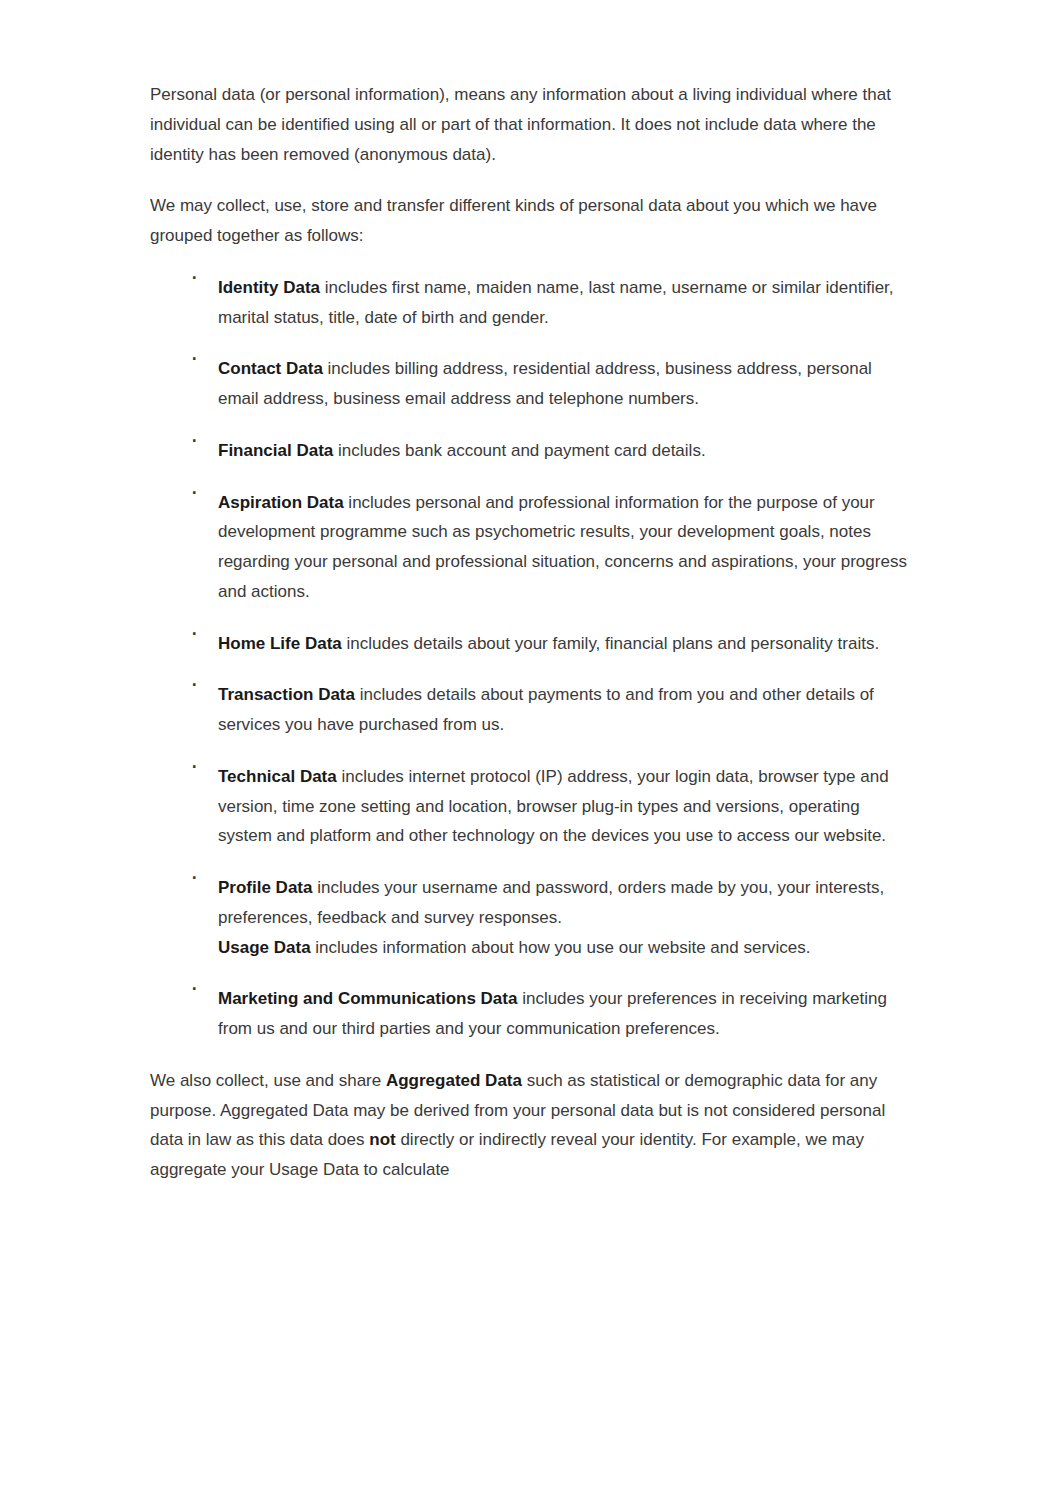Personal data (or personal information), means any information about a living individual where that individual can be identified using all or part of that information. It does not include data where the identity has been removed (anonymous data).
We may collect, use, store and transfer different kinds of personal data about you which we have grouped together as follows:
Identity Data includes first name, maiden name, last name, username or similar identifier, marital status, title, date of birth and gender.
Contact Data includes billing address, residential address, business address, personal email address, business email address and telephone numbers.
Financial Data includes bank account and payment card details.
Aspiration Data includes personal and professional information for the purpose of your development programme such as psychometric results, your development goals, notes regarding your personal and professional situation, concerns and aspirations, your progress and actions.
Home Life Data includes details about your family, financial plans and personality traits.
Transaction Data includes details about payments to and from you and other details of services you have purchased from us.
Technical Data includes internet protocol (IP) address, your login data, browser type and version, time zone setting and location, browser plug-in types and versions, operating system and platform and other technology on the devices you use to access our website.
Profile Data includes your username and password, orders made by you, your interests, preferences, feedback and survey responses.
Usage Data includes information about how you use our website and services.
Marketing and Communications Data includes your preferences in receiving marketing from us and our third parties and your communication preferences.
We also collect, use and share Aggregated Data such as statistical or demographic data for any purpose. Aggregated Data may be derived from your personal data but is not considered personal data in law as this data does not directly or indirectly reveal your identity. For example, we may aggregate your Usage Data to calculate